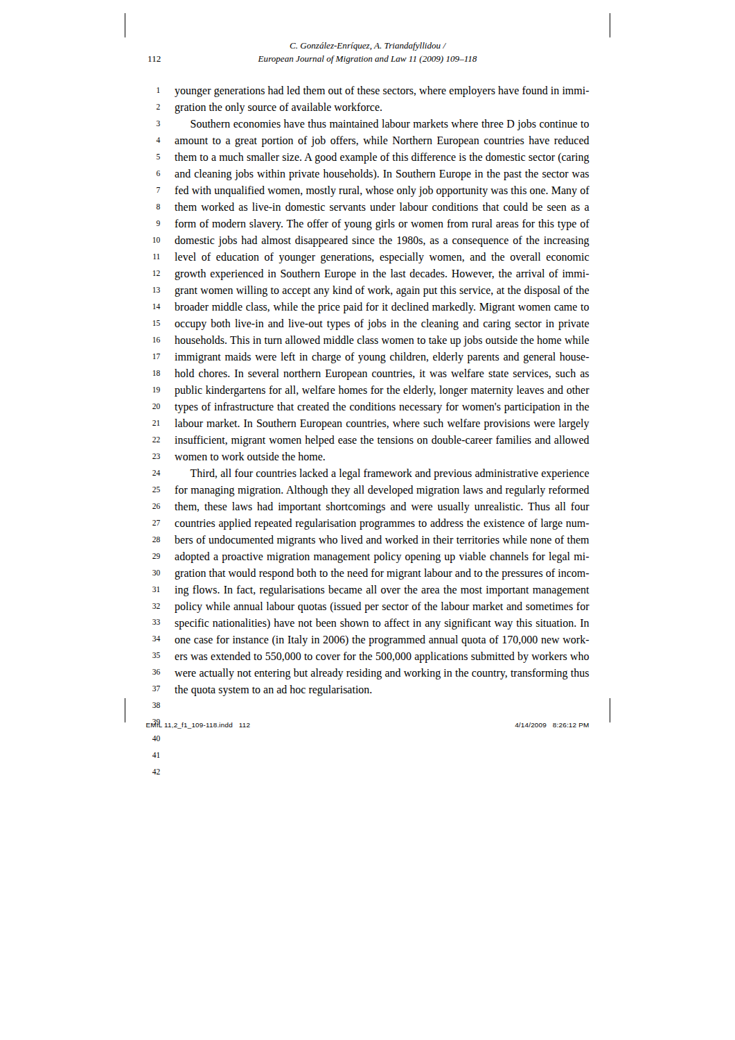112 C. González-Enríquez, A. Triandafyllidou / European Journal of Migration and Law 11 (2009) 109–118
123456789101112131415161718192021222324252627282930313233343536373839404142
younger generations had led them out of these sectors, where employers have found in immigration the only source of available workforce.
Southern economies have thus maintained labour markets where three D jobs continue to amount to a great portion of job offers, while Northern European countries have reduced them to a much smaller size. A good example of this difference is the domestic sector (caring and cleaning jobs within private households). In Southern Europe in the past the sector was fed with unqualified women, mostly rural, whose only job opportunity was this one. Many of them worked as live-in domestic servants under labour conditions that could be seen as a form of modern slavery. The offer of young girls or women from rural areas for this type of domestic jobs had almost disappeared since the 1980s, as a consequence of the increasing level of education of younger generations, especially women, and the overall economic growth experienced in Southern Europe in the last decades. However, the arrival of immigrant women willing to accept any kind of work, again put this service, at the disposal of the broader middle class, while the price paid for it declined markedly. Migrant women came to occupy both live-in and live-out types of jobs in the cleaning and caring sector in private households. This in turn allowed middle class women to take up jobs outside the home while immigrant maids were left in charge of young children, elderly parents and general household chores. In several northern European countries, it was welfare state services, such as public kindergartens for all, welfare homes for the elderly, longer maternity leaves and other types of infrastructure that created the conditions necessary for women's participation in the labour market. In Southern European countries, where such welfare provisions were largely insufficient, migrant women helped ease the tensions on double-career families and allowed women to work outside the home.
Third, all four countries lacked a legal framework and previous administrative experience for managing migration. Although they all developed migration laws and regularly reformed them, these laws had important shortcomings and were usually unrealistic. Thus all four countries applied repeated regularisation programmes to address the existence of large numbers of undocumented migrants who lived and worked in their territories while none of them adopted a proactive migration management policy opening up viable channels for legal migration that would respond both to the need for migrant labour and to the pressures of incoming flows. In fact, regularisations became all over the area the most important management policy while annual labour quotas (issued per sector of the labour market and sometimes for specific nationalities) have not been shown to affect in any significant way this situation. In one case for instance (in Italy in 2006) the programmed annual quota of 170,000 new workers was extended to 550,000 to cover for the 500,000 applications submitted by workers who were actually not entering but already residing and working in the country, transforming thus the quota system to an ad hoc regularisation.
EMIL 11,2_f1_109-118.indd 112 4/14/2009 8:26:12 PM